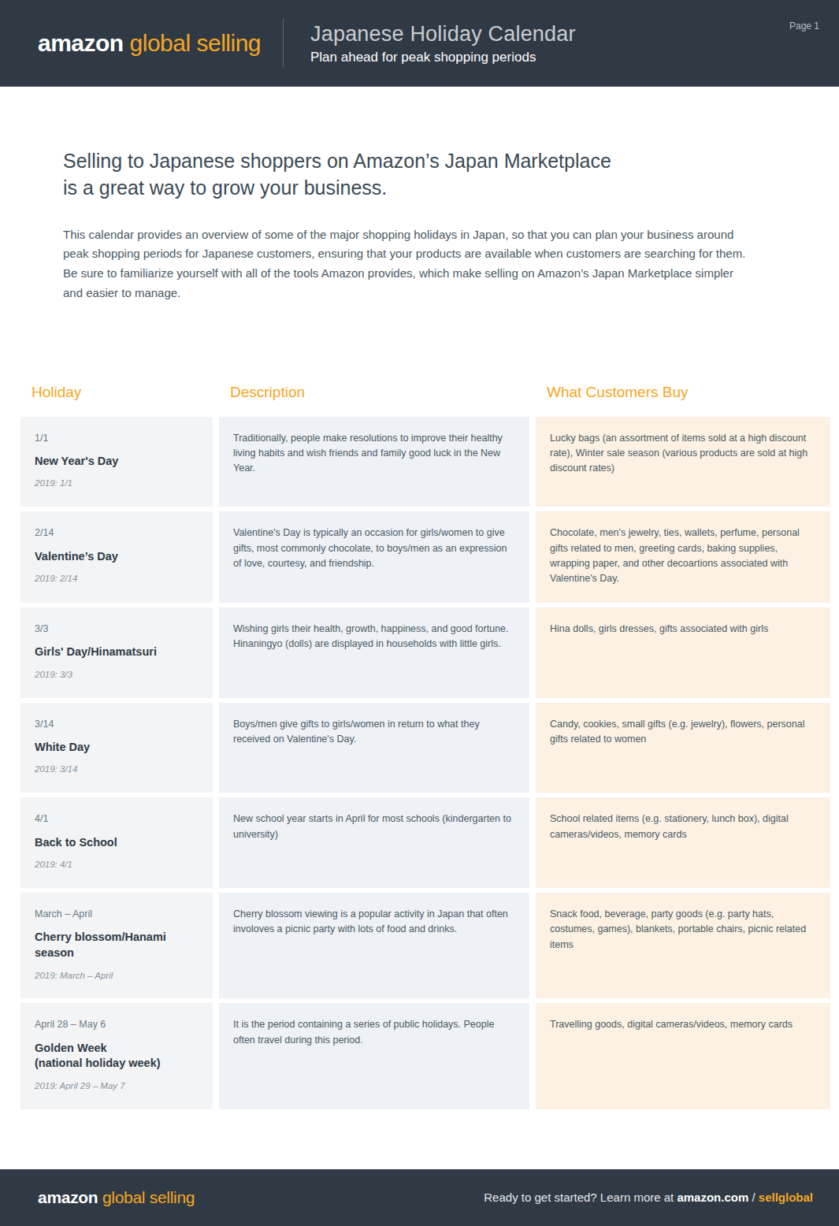amazon global selling
Japanese Holiday Calendar
Plan ahead for peak shopping periods
Page 1
Selling to Japanese shoppers on Amazon’s Japan Marketplace
is a great way to grow your business.
This calendar provides an overview of some of the major shopping holidays in Japan, so that you can plan your business around peak shopping periods for Japanese customers, ensuring that your products are available when customers are searching for them. Be sure to familiarize yourself with all of the tools Amazon provides, which make selling on Amazon’s Japan Marketplace simpler and easier to manage.
| Holiday | Description | What Customers Buy |
| --- | --- | --- |
| 1/1 New Year's Day 2019: 1/1 | Traditionally, people make resolutions to improve their healthy living habits and wish friends and family good luck in the New Year. | Lucky bags (an assortment of items sold at a high discount rate), Winter sale season (various products are sold at high discount rates) |
| 2/14 Valentine’s Day 2019: 2/14 | Valentine's Day is typically an occasion for girls/women to give gifts, most commonly chocolate, to boys/men as an expression of love, courtesy, and friendship. | Chocolate, men's jewelry, ties, wallets, perfume, personal gifts related to men, greeting cards, baking supplies, wrapping paper, and other decoartions associated with Valentine's Day. |
| 3/3 Girls' Day/Hinamatsuri 2019: 3/3 | Wishing girls their health, growth, happiness, and good fortune. Hinaningyo (dolls) are displayed in households with little girls. | Hina dolls, girls dresses, gifts associated with girls |
| 3/14 White Day 2019: 3/14 | Boys/men give gifts to girls/women in return to what they received on Valentine's Day. | Candy, cookies, small gifts (e.g. jewelry), flowers, personal gifts related to women |
| 4/1 Back to School 2019: 4/1 | New school year starts in April for most schools (kindergarten to university) | School related items (e.g. stationery, lunch box), digital cameras/videos, memory cards |
| March – April Cherry blossom/Hanami season 2019: March – April | Cherry blossom viewing is a popular activity in Japan that often involoves a picnic party with lots of food and drinks. | Snack food, beverage, party goods (e.g. party hats, costumes, games), blankets, portable chairs, picnic related items |
| April 28 – May 6 Golden Week (national holiday week) 2019: April 29 – May 7 | It is the period containing a series of public holidays. People often travel during this period. | Travelling goods, digital cameras/videos, memory cards |
amazon global selling
Ready to get started? Learn more at amazon.com / sellglobal